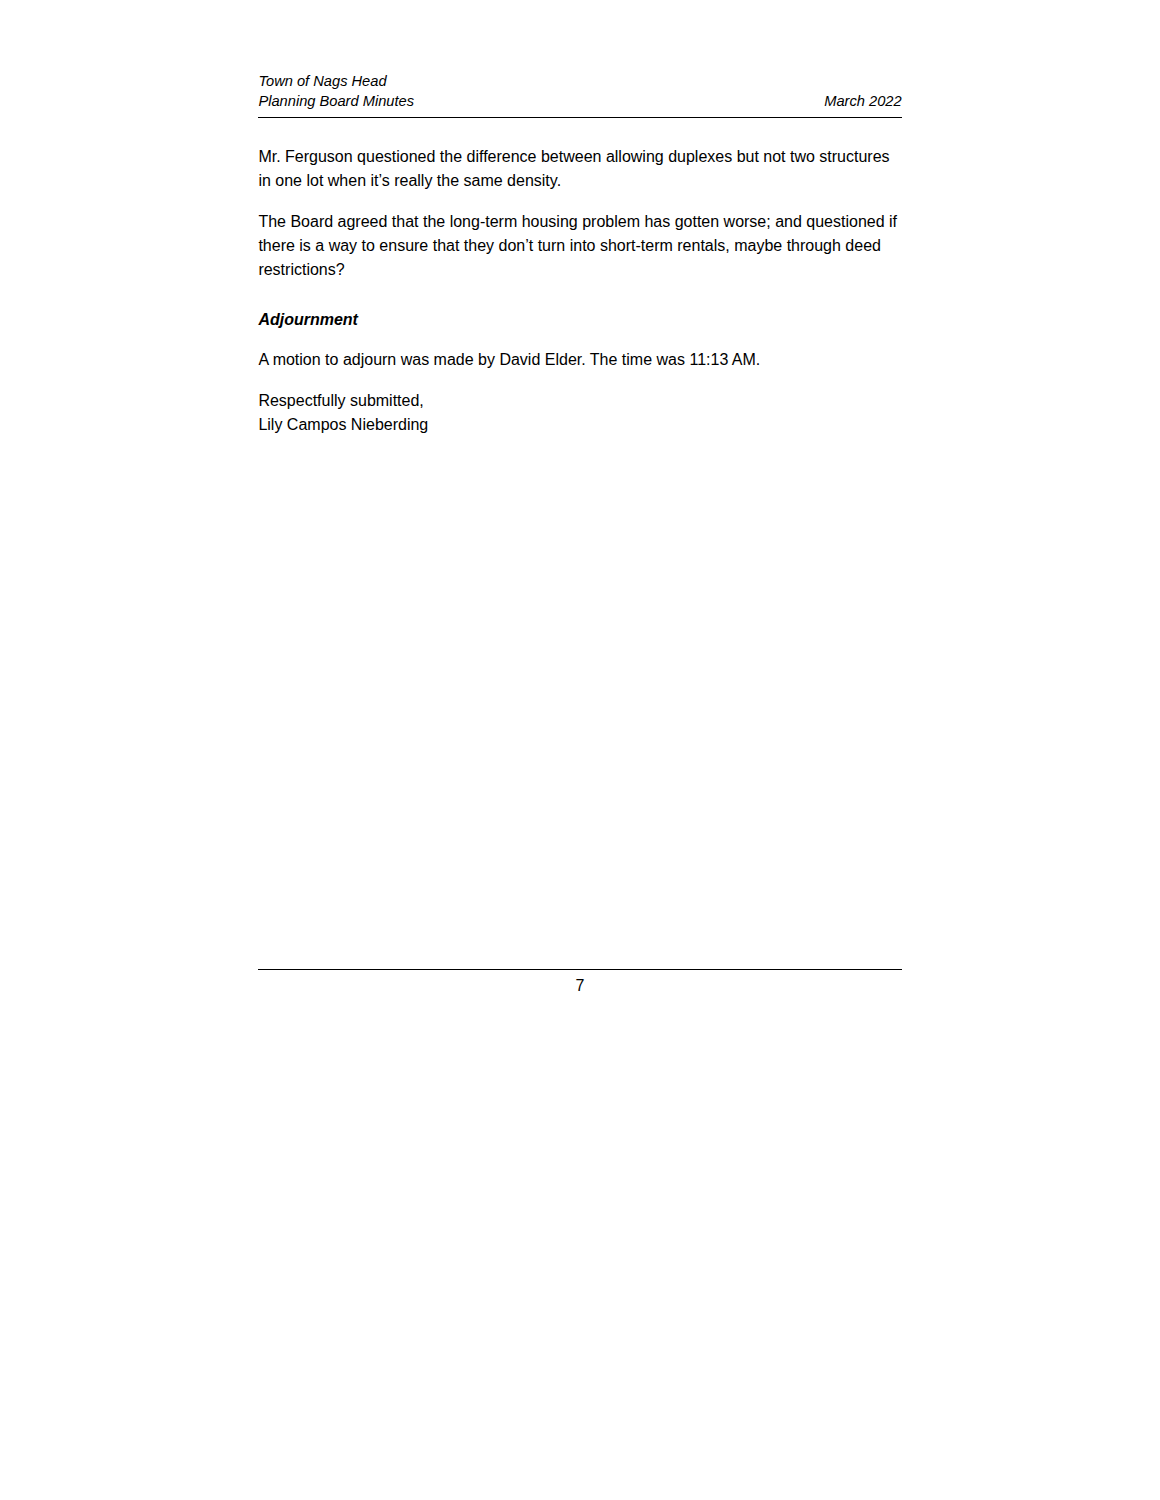Town of Nags Head
Planning Board Minutes
March 2022
Mr. Ferguson questioned the difference between allowing duplexes but not two structures in one lot when it’s really the same density.
The Board agreed that the long-term housing problem has gotten worse; and questioned if there is a way to ensure that they don’t turn into short-term rentals, maybe through deed restrictions?
Adjournment
A motion to adjourn was made by David Elder. The time was 11:13 AM.
Respectfully submitted,
Lily Campos Nieberding
7